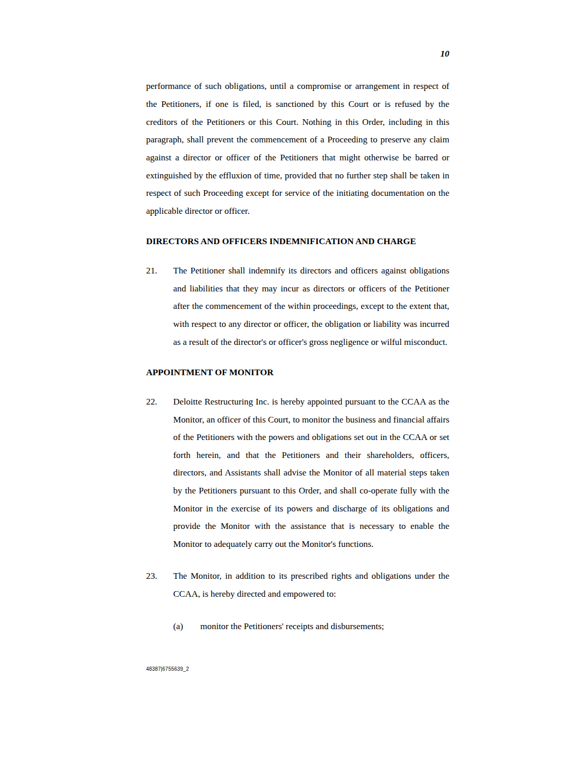10
performance of such obligations, until a compromise or arrangement in respect of the Petitioners, if one is filed, is sanctioned by this Court or is refused by the creditors of the Petitioners or this Court. Nothing in this Order, including in this paragraph, shall prevent the commencement of a Proceeding to preserve any claim against a director or officer of the Petitioners that might otherwise be barred or extinguished by the effluxion of time, provided that no further step shall be taken in respect of such Proceeding except for service of the initiating documentation on the applicable director or officer.
Directors and Officers Indemnification and Charge
21. The Petitioner shall indemnify its directors and officers against obligations and liabilities that they may incur as directors or officers of the Petitioner after the commencement of the within proceedings, except to the extent that, with respect to any director or officer, the obligation or liability was incurred as a result of the director's or officer's gross negligence or wilful misconduct.
Appointment of Monitor
22. Deloitte Restructuring Inc. is hereby appointed pursuant to the CCAA as the Monitor, an officer of this Court, to monitor the business and financial affairs of the Petitioners with the powers and obligations set out in the CCAA or set forth herein, and that the Petitioners and their shareholders, officers, directors, and Assistants shall advise the Monitor of all material steps taken by the Petitioners pursuant to this Order, and shall co-operate fully with the Monitor in the exercise of its powers and discharge of its obligations and provide the Monitor with the assistance that is necessary to enable the Monitor to adequately carry out the Monitor's functions.
23. The Monitor, in addition to its prescribed rights and obligations under the CCAA, is hereby directed and empowered to:
(a) monitor the Petitioners' receipts and disbursements;
48387|6755639_2